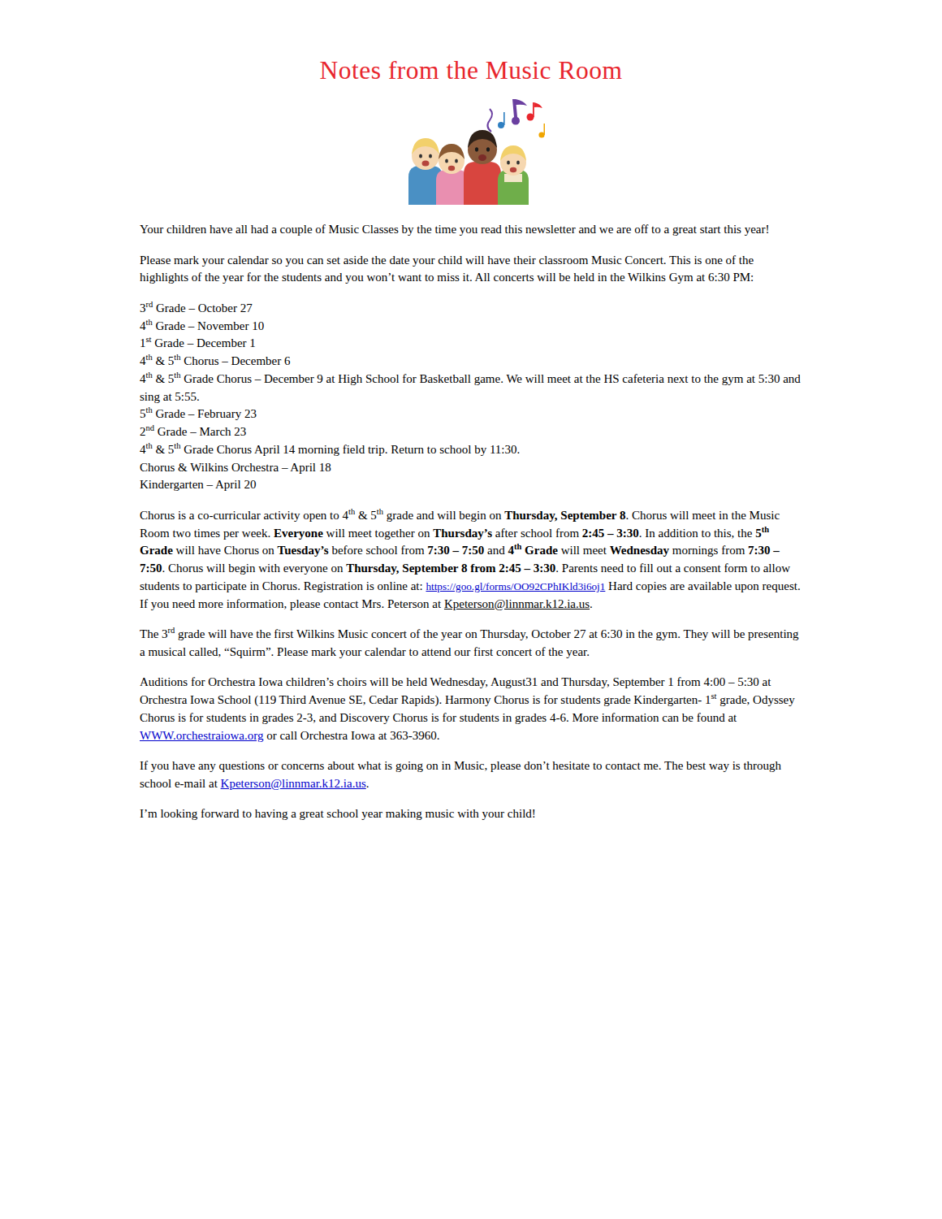Notes from the Music Room
Your children have all had a couple of Music Classes by the time you read this newsletter and we are off to a great start this year!
Please mark your calendar so you can set aside the date your child will have their classroom Music Concert. This is one of the highlights of the year for the students and you won’t want to miss it. All concerts will be held in the Wilkins Gym at 6:30 PM:
3rd Grade – October 27
4th Grade – November 10
1st Grade – December 1
4th & 5th Chorus – December 6
4th & 5th Grade Chorus – December 9 at High School for Basketball game. We will meet at the HS cafeteria next to the gym at 5:30 and sing at 5:55.
5th Grade – February 23
2nd Grade – March 23
4th & 5th Grade Chorus April 14 morning field trip. Return to school by 11:30.
Chorus & Wilkins Orchestra – April 18
Kindergarten – April 20
Chorus is a co-curricular activity open to 4th & 5th grade and will begin on Thursday, September 8. Chorus will meet in the Music Room two times per week. Everyone will meet together on Thursday’s after school from 2:45 – 3:30. In addition to this, the 5th Grade will have Chorus on Tuesday’s before school from 7:30 – 7:50 and 4th Grade will meet Wednesday mornings from 7:30 – 7:50. Chorus will begin with everyone on Thursday, September 8 from 2:45 – 3:30. Parents need to fill out a consent form to allow students to participate in Chorus. Registration is online at: https://goo.gl/forms/OO92CPhIKld3i6oj1 Hard copies are available upon request. If you need more information, please contact Mrs. Peterson at Kpeterson@linnmar.k12.ia.us.
The 3rd grade will have the first Wilkins Music concert of the year on Thursday, October 27 at 6:30 in the gym. They will be presenting a musical called, “Squirm”. Please mark your calendar to attend our first concert of the year.
Auditions for Orchestra Iowa children’s choirs will be held Wednesday, August31 and Thursday, September 1 from 4:00 – 5:30 at Orchestra Iowa School (119 Third Avenue SE, Cedar Rapids). Harmony Chorus is for students grade Kindergarten- 1st grade, Odyssey Chorus is for students in grades 2-3, and Discovery Chorus is for students in grades 4-6. More information can be found at WWW.orchestraiowa.org or call Orchestra Iowa at 363-3960.
If you have any questions or concerns about what is going on in Music, please don’t hesitate to contact me. The best way is through school e-mail at Kpeterson@linnmar.k12.ia.us.
I’m looking forward to having a great school year making music with your child!